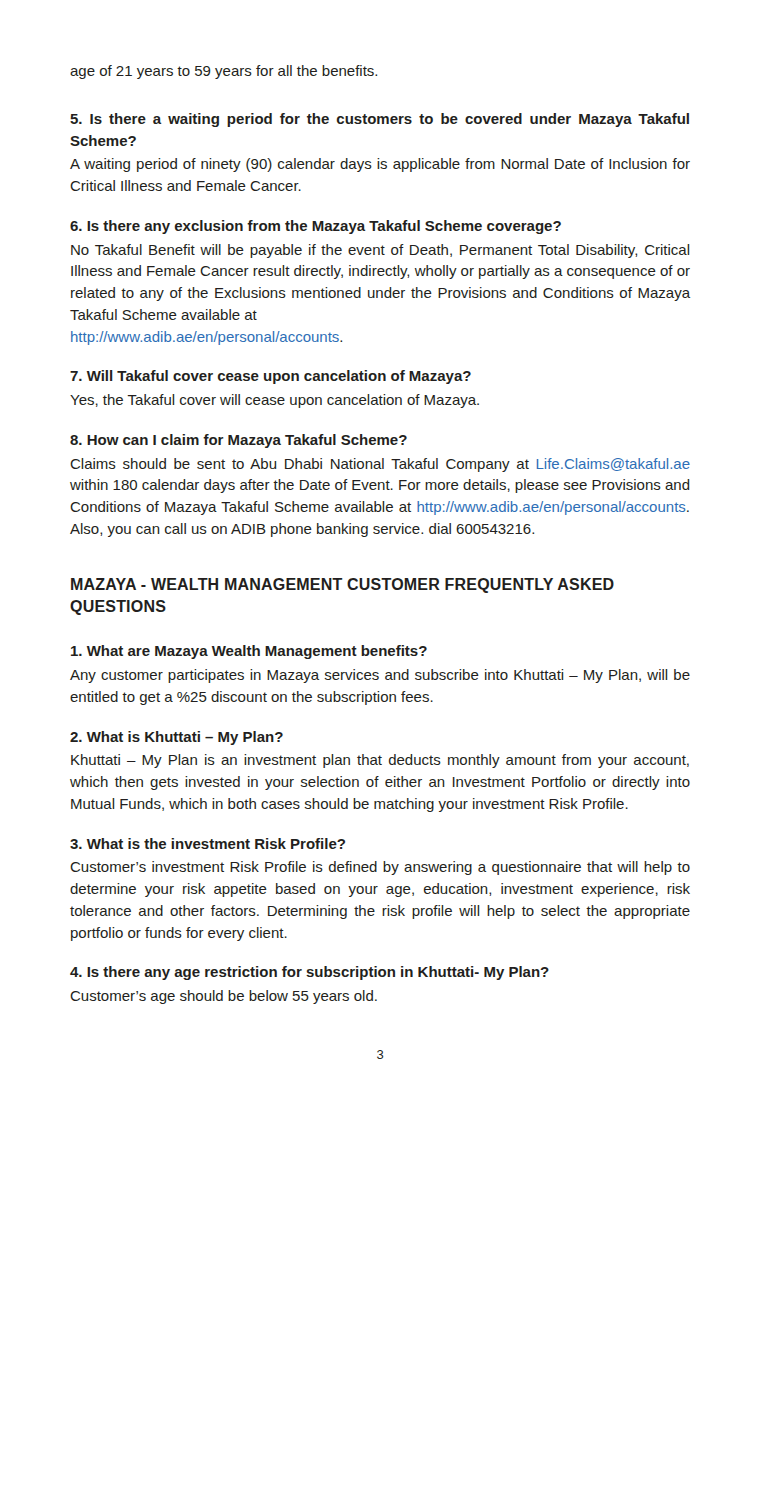age of 21 years to 59 years for all the benefits.
5. Is there a waiting period for the customers to be covered under Mazaya Takaful Scheme?
A waiting period of ninety (90) calendar days is applicable from Normal Date of Inclusion for Critical Illness and Female Cancer.
6. Is there any exclusion from the Mazaya Takaful Scheme coverage?
No Takaful Benefit will be payable if the event of Death, Permanent Total Disability, Critical Illness and Female Cancer result directly, indirectly, wholly or partially as a consequence of or related to any of the Exclusions mentioned under the Provisions and Conditions of Mazaya Takaful Scheme available at
http://www.adib.ae/en/personal/accounts.
7. Will Takaful cover cease upon cancelation of Mazaya?
Yes, the Takaful cover will cease upon cancelation of Mazaya.
8. How can I claim for Mazaya Takaful Scheme?
Claims should be sent to Abu Dhabi National Takaful Company at Life.Claims@takaful.ae within 180 calendar days after the Date of Event. For more details, please see Provisions and Conditions of Mazaya Takaful Scheme available at http://www.adib.ae/en/personal/accounts. Also, you can call us on ADIB phone banking service. dial 600543216.
MAZAYA - WEALTH MANAGEMENT CUSTOMER FREQUENTLY ASKED QUESTIONS
1. What are Mazaya Wealth Management benefits?
Any customer participates in Mazaya services and subscribe into Khuttati – My Plan, will be entitled to get a %25 discount on the subscription fees.
2. What is Khuttati – My Plan?
Khuttati – My Plan is an investment plan that deducts monthly amount from your account, which then gets invested in your selection of either an Investment Portfolio or directly into Mutual Funds, which in both cases should be matching your investment Risk Profile.
3. What is the investment Risk Profile?
Customer’s investment Risk Profile is defined by answering a questionnaire that will help to determine your risk appetite based on your age, education, investment experience, risk tolerance and other factors. Determining the risk profile will help to select the appropriate portfolio or funds for every client.
4. Is there any age restriction for subscription in Khuttati- My Plan?
Customer’s age should be below 55 years old.
3